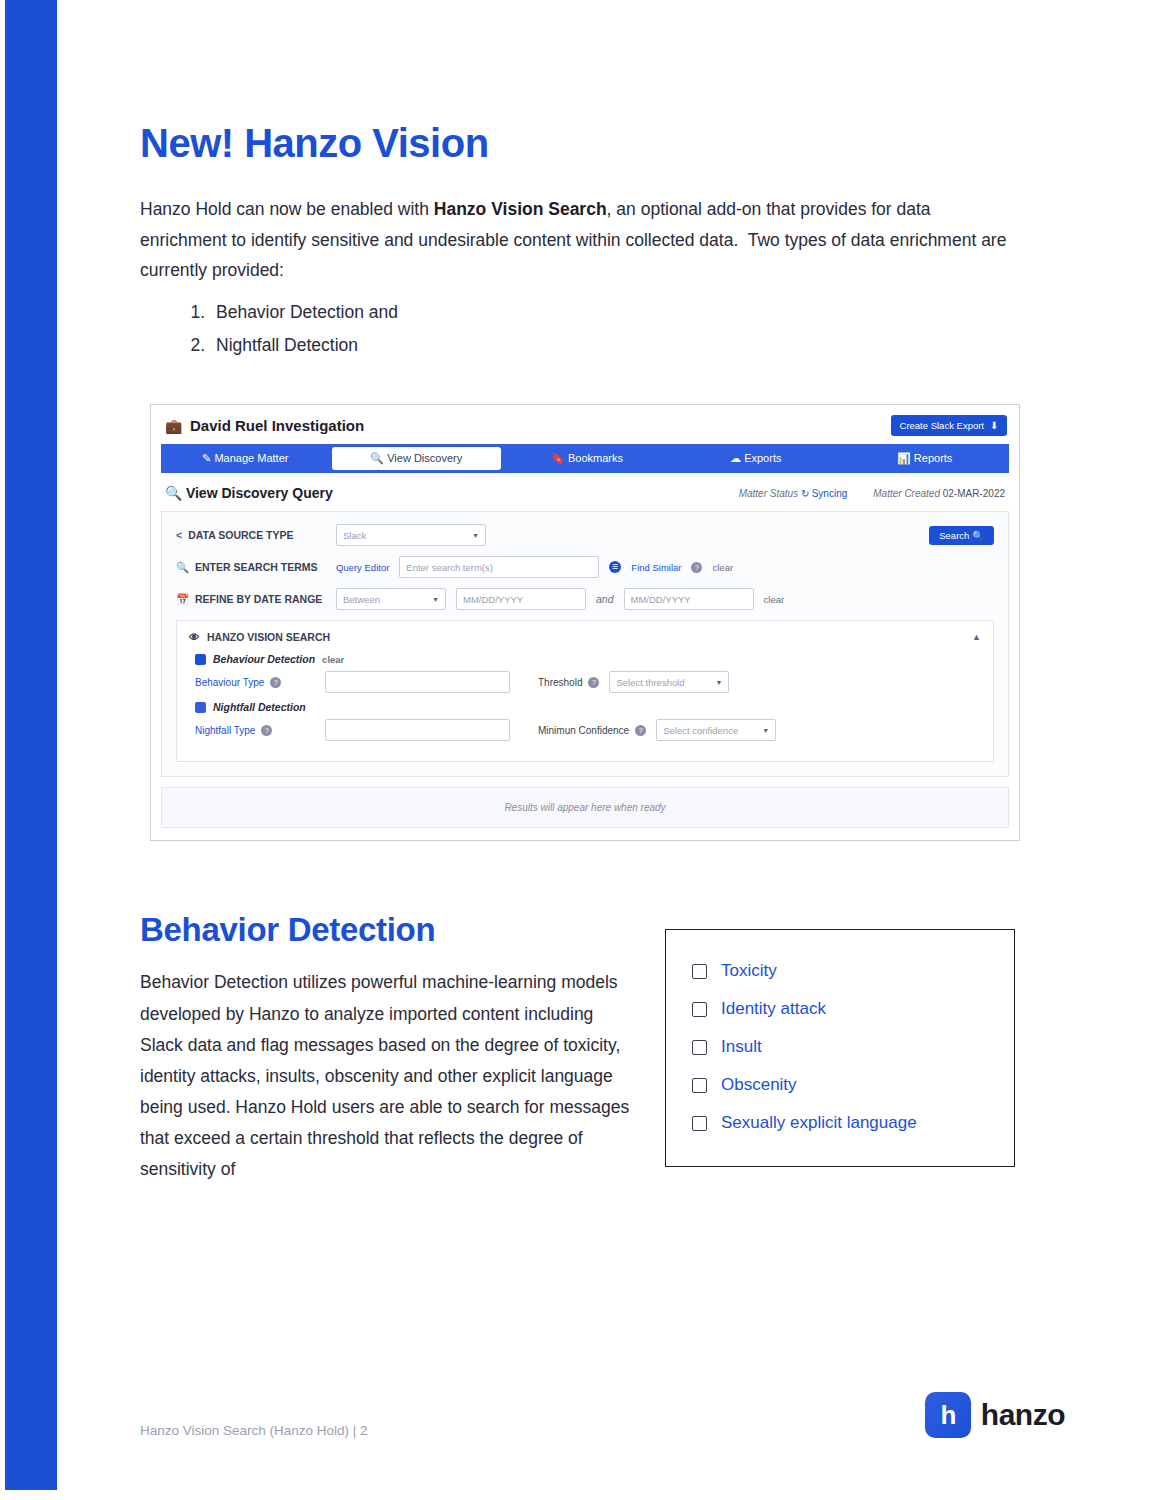New! Hanzo Vision
Hanzo Hold can now be enabled with Hanzo Vision Search, an optional add-on that provides for data enrichment to identify sensitive and undesirable content within collected data. Two types of data enrichment are currently provided:
Behavior Detection and
Nightfall Detection
💼 David Ruel Investigation
Create Slack Export ⬇
✎ Manage Matter
🔍 View Discovery
🔖 Bookmarks
☁ Exports
📊 Reports
🔍 View Discovery Query
Matter Status ↻ Syncing Matter Created 02-MAR-2022
< DATA SOURCE TYPE
Slack▼
Search 🔍
🔍 ENTER SEARCH TERMS
Query Editor
Enter search term(s)
☰ Find Similar ? clear
📅 REFINE BY DATE RANGE
Between▼
MM/DD/YYYY
and
MM/DD/YYYY
clear
👁 HANZO VISION SEARCH
▲
Behaviour Detection clear
Behaviour Type ?
Threshold ?
Select threshold▼
Nightfall Detection
Nightfall Type ?
Minimun Confidence ?
Select confidence▼
Results will appear here when ready
Behavior Detection
Behavior Detection utilizes powerful machine-learning models developed by Hanzo to analyze imported content including Slack data and flag messages based on the degree of toxicity, identity attacks, insults, obscenity and other explicit language being used. Hanzo Hold users are able to search for messages that exceed a certain threshold that reflects the degree of sensitivity of
Toxicity
Identity attack
Insult
Obscenity
Sexually explicit language
Hanzo Vision Search (Hanzo Hold) | 2
h
hanzo